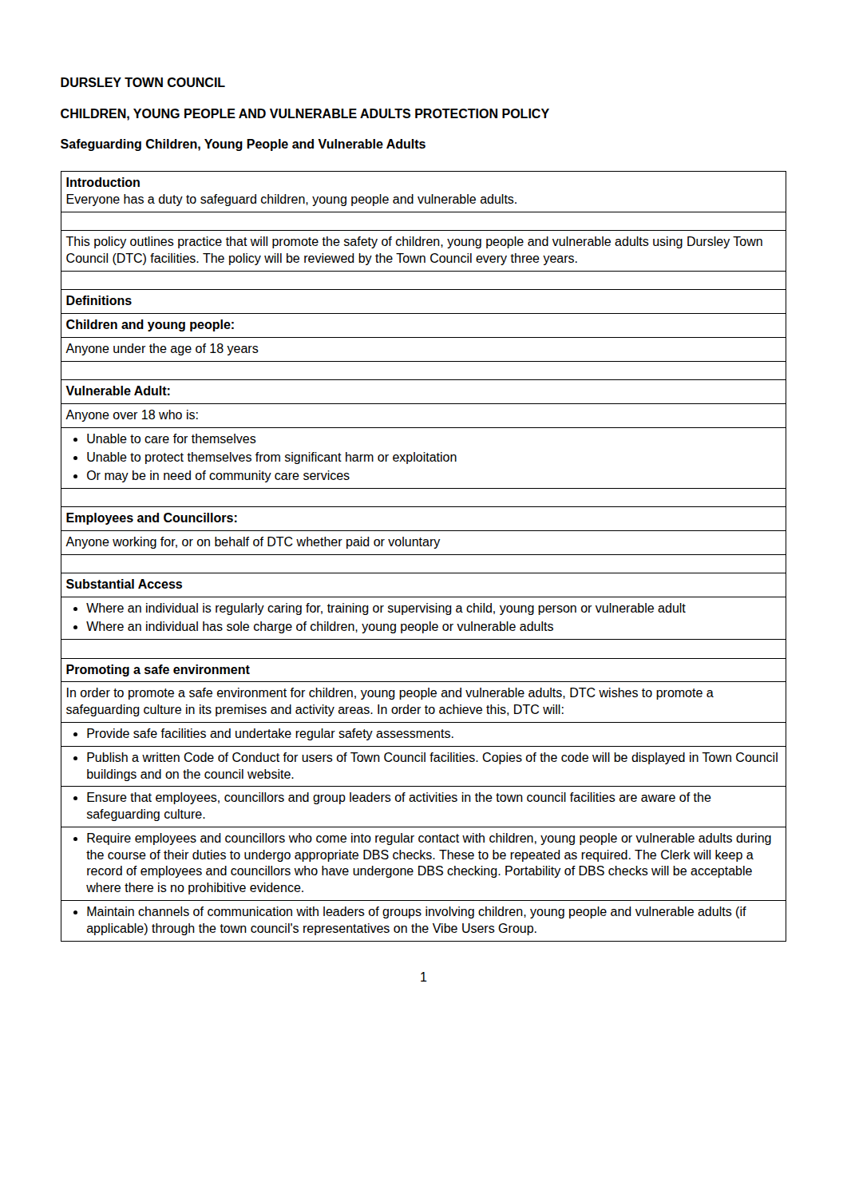DURSLEY TOWN COUNCIL
CHILDREN, YOUNG PEOPLE AND VULNERABLE ADULTS PROTECTION POLICY
Safeguarding Children, Young People and Vulnerable Adults
| Introduction Everyone has a duty to safeguard children, young people and vulnerable adults. |
| This policy outlines practice that will promote the safety of children, young people and vulnerable adults using Dursley Town Council (DTC) facilities. The policy will be reviewed by the Town Council every three years. |
| Definitions |
| Children and young people: |
| Anyone under the age of 18 years |
| Vulnerable Adult: |
| Anyone over 18 who is: |
| Unable to care for themselves Unable to protect themselves from significant harm or exploitation Or may be in need of community care services |
| Employees and Councillors: |
| Anyone working for, or on behalf of DTC whether paid or voluntary |
| Substantial Access |
| Where an individual is regularly caring for, training or supervising a child, young person or vulnerable adult Where an individual has sole charge of children, young people or vulnerable adults |
| Promoting a safe environment |
| In order to promote a safe environment for children, young people and vulnerable adults, DTC wishes to promote a safeguarding culture in its premises and activity areas. In order to achieve this, DTC will: |
| Provide safe facilities and undertake regular safety assessments. |
| Publish a written Code of Conduct for users of Town Council facilities. Copies of the code will be displayed in Town Council buildings and on the council website. |
| Ensure that employees, councillors and group leaders of activities in the town council facilities are aware of the safeguarding culture. |
| Require employees and councillors who come into regular contact with children, young people or vulnerable adults during the course of their duties to undergo appropriate DBS checks. These to be repeated as required. The Clerk will keep a record of employees and councillors who have undergone DBS checking. Portability of DBS checks will be acceptable where there is no prohibitive evidence. |
| Maintain channels of communication with leaders of groups involving children, young people and vulnerable adults (if applicable) through the town council's representatives on the Vibe Users Group. |
1